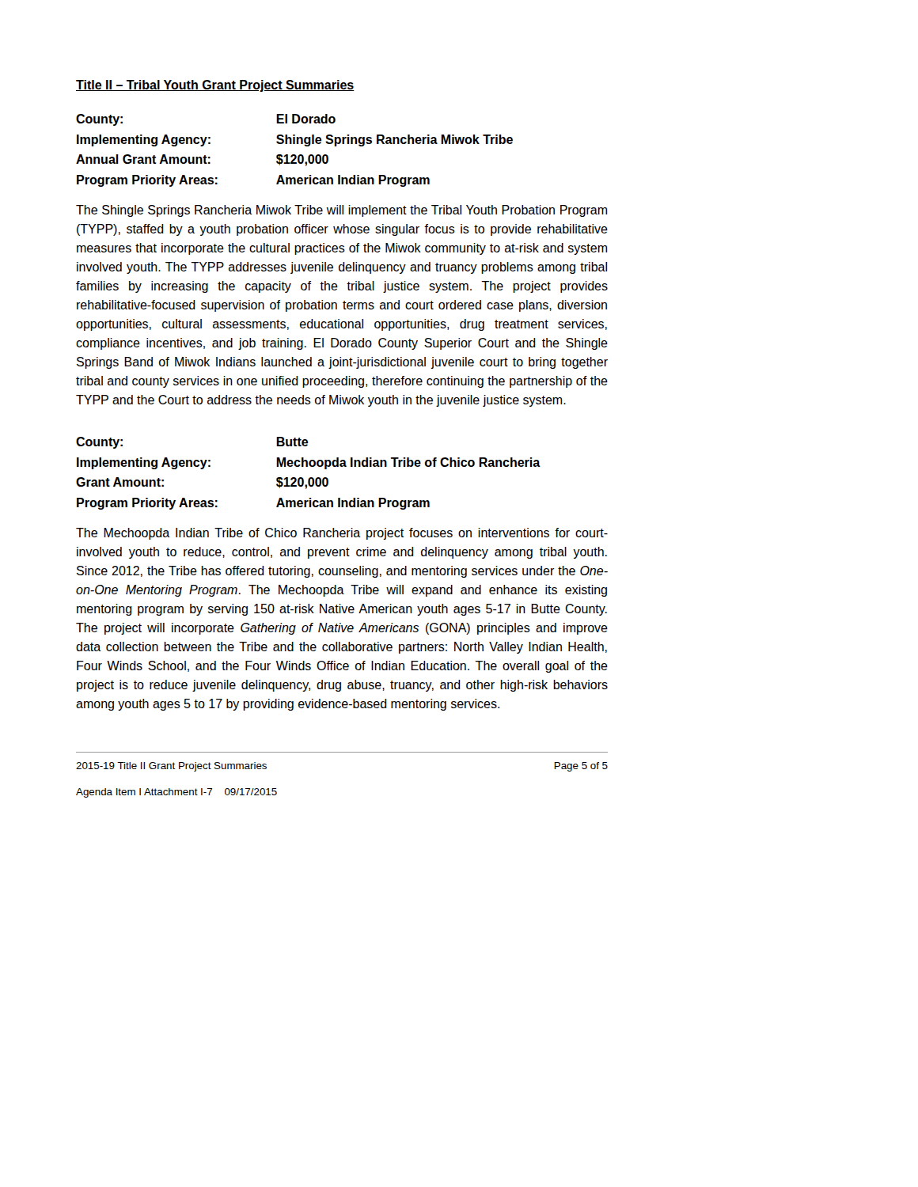Title II – Tribal Youth Grant Project Summaries
| County: | El Dorado |
| Implementing Agency: | Shingle Springs Rancheria Miwok Tribe |
| Annual Grant Amount: | $120,000 |
| Program Priority Areas: | American Indian Program |
The Shingle Springs Rancheria Miwok Tribe will implement the Tribal Youth Probation Program (TYPP), staffed by a youth probation officer whose singular focus is to provide rehabilitative measures that incorporate the cultural practices of the Miwok community to at-risk and system involved youth. The TYPP addresses juvenile delinquency and truancy problems among tribal families by increasing the capacity of the tribal justice system. The project provides rehabilitative-focused supervision of probation terms and court ordered case plans, diversion opportunities, cultural assessments, educational opportunities, drug treatment services, compliance incentives, and job training. El Dorado County Superior Court and the Shingle Springs Band of Miwok Indians launched a joint-jurisdictional juvenile court to bring together tribal and county services in one unified proceeding, therefore continuing the partnership of the TYPP and the Court to address the needs of Miwok youth in the juvenile justice system.
| County: | Butte |
| Implementing Agency: | Mechoopda Indian Tribe of Chico Rancheria |
| Grant Amount: | $120,000 |
| Program Priority Areas: | American Indian Program |
The Mechoopda Indian Tribe of Chico Rancheria project focuses on interventions for court-involved youth to reduce, control, and prevent crime and delinquency among tribal youth. Since 2012, the Tribe has offered tutoring, counseling, and mentoring services under the One-on-One Mentoring Program. The Mechoopda Tribe will expand and enhance its existing mentoring program by serving 150 at-risk Native American youth ages 5-17 in Butte County. The project will incorporate Gathering of Native Americans (GONA) principles and improve data collection between the Tribe and the collaborative partners: North Valley Indian Health, Four Winds School, and the Four Winds Office of Indian Education. The overall goal of the project is to reduce juvenile delinquency, drug abuse, truancy, and other high-risk behaviors among youth ages 5 to 17 by providing evidence-based mentoring services.
2015-19 Title II Grant Project Summaries Page 5 of 5
Agenda Item I Attachment I-7 09/17/2015